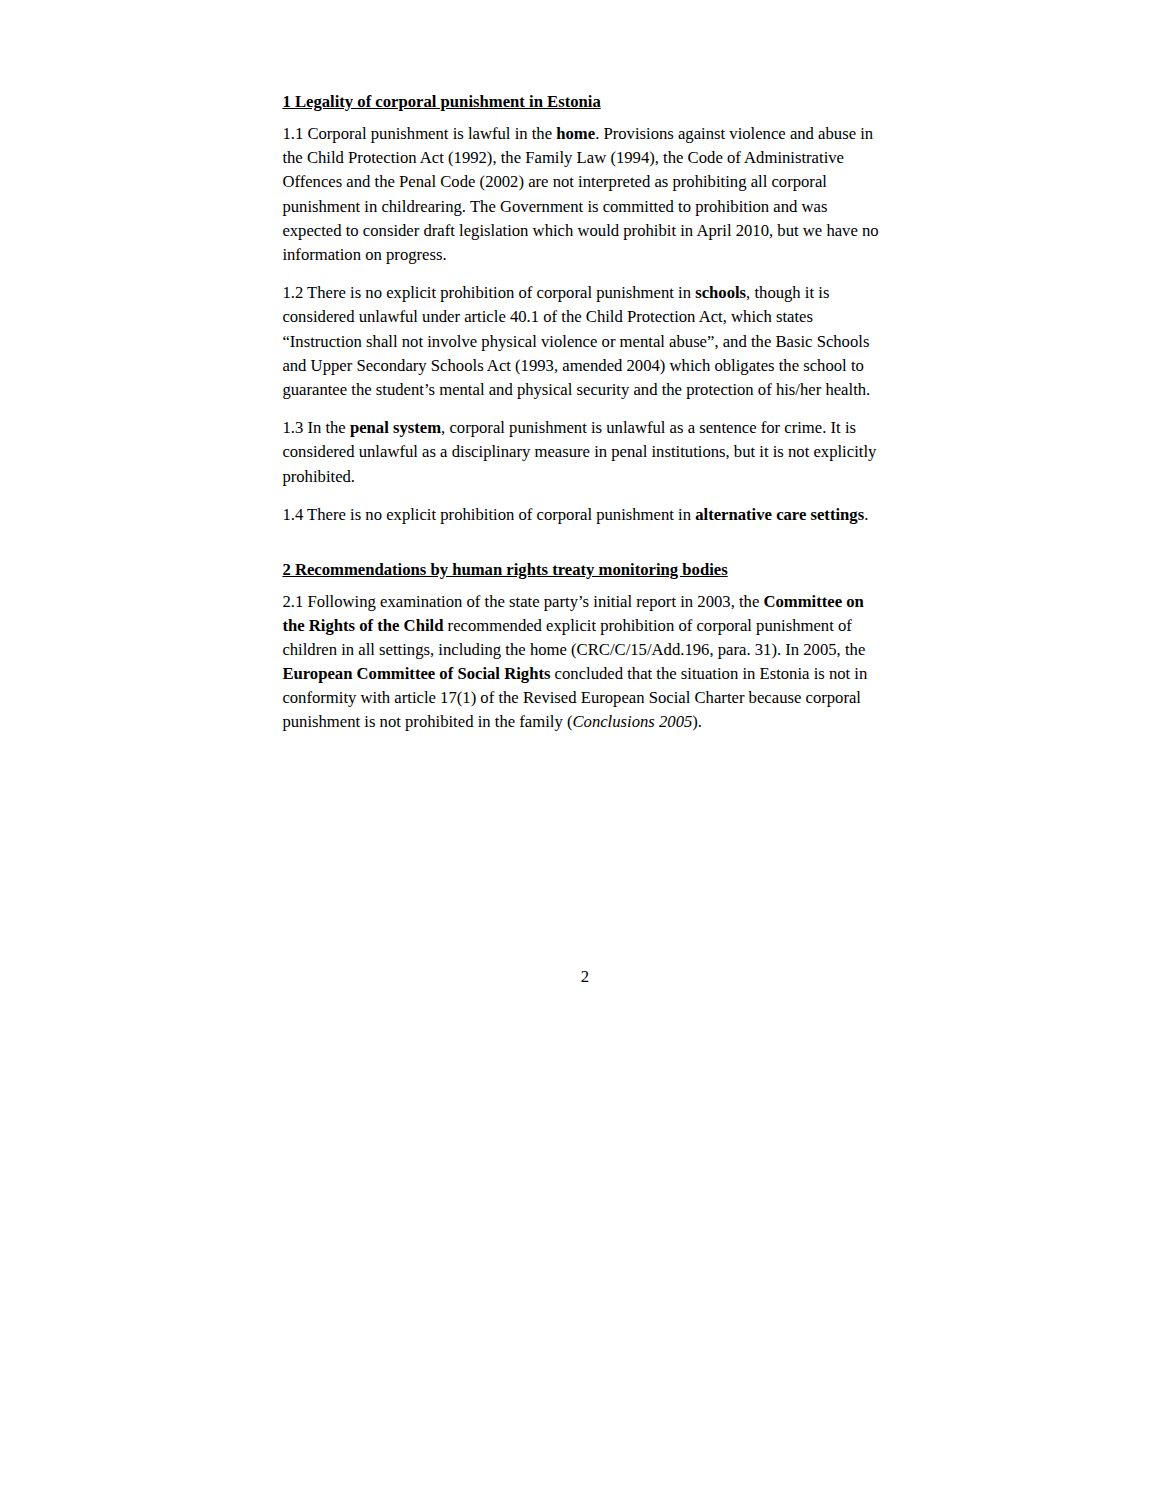1 Legality of corporal punishment in Estonia
1.1 Corporal punishment is lawful in the home. Provisions against violence and abuse in the Child Protection Act (1992), the Family Law (1994), the Code of Administrative Offences and the Penal Code (2002) are not interpreted as prohibiting all corporal punishment in childrearing. The Government is committed to prohibition and was expected to consider draft legislation which would prohibit in April 2010, but we have no information on progress.
1.2 There is no explicit prohibition of corporal punishment in schools, though it is considered unlawful under article 40.1 of the Child Protection Act, which states “Instruction shall not involve physical violence or mental abuse”, and the Basic Schools and Upper Secondary Schools Act (1993, amended 2004) which obligates the school to guarantee the student’s mental and physical security and the protection of his/her health.
1.3 In the penal system, corporal punishment is unlawful as a sentence for crime. It is considered unlawful as a disciplinary measure in penal institutions, but it is not explicitly prohibited.
1.4 There is no explicit prohibition of corporal punishment in alternative care settings.
2 Recommendations by human rights treaty monitoring bodies
2.1 Following examination of the state party’s initial report in 2003, the Committee on the Rights of the Child recommended explicit prohibition of corporal punishment of children in all settings, including the home (CRC/C/15/Add.196, para. 31). In 2005, the European Committee of Social Rights concluded that the situation in Estonia is not in conformity with article 17(1) of the Revised European Social Charter because corporal punishment is not prohibited in the family (Conclusions 2005).
2